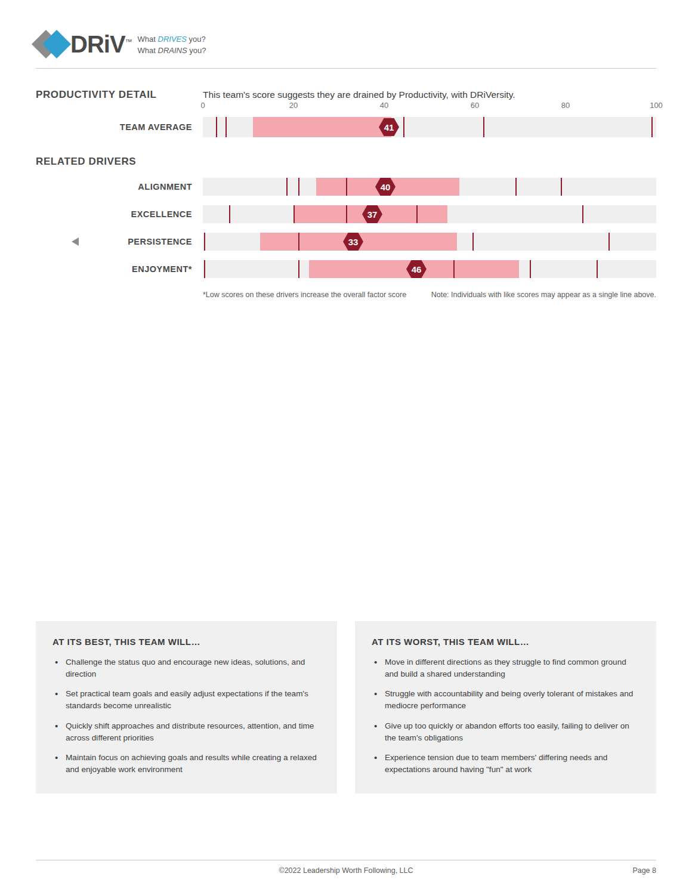DRiV™
What DRIVES you?
What DRAINS you?
PRODUCTIVITY DETAIL
This team's score suggests they are drained by Productivity, with DRiVersity.
0 20 40 60 80 100
TEAM AVERAGE
41
RELATED DRIVERS
ALIGNMENT
40
EXCELLENCE
37
PERSISTENCE
33
ENJOYMENT*
46
*Low scores on these drivers increase the overall factor score
Note: Individuals with like scores may appear as a single line above.
AT ITS BEST, THIS TEAM WILL…
Challenge the status quo and encourage new ideas, solutions, and direction
Set practical team goals and easily adjust expectations if the team's standards become unrealistic
Quickly shift approaches and distribute resources, attention, and time across different priorities
Maintain focus on achieving goals and results while creating a relaxed and enjoyable work environment
AT ITS WORST, THIS TEAM WILL…
Move in different directions as they struggle to find common ground and build a shared understanding
Struggle with accountability and being overly tolerant of mistakes and mediocre performance
Give up too quickly or abandon efforts too easily, failing to deliver on the team's obligations
Experience tension due to team members' differing needs and expectations around having "fun" at work
©2022 Leadership Worth Following, LLC
Page 8